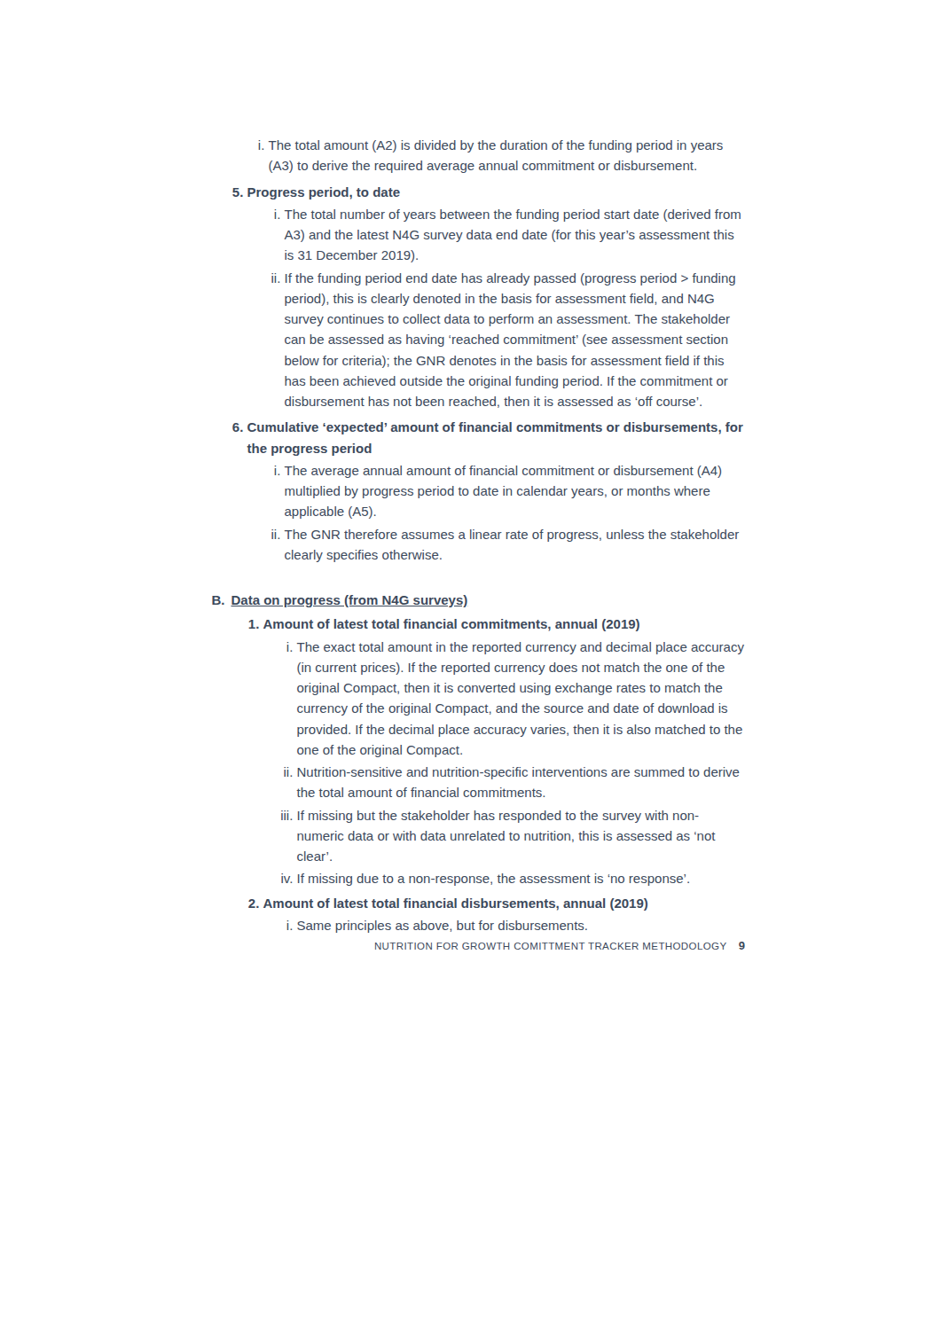The total amount (A2) is divided by the duration of the funding period in years (A3) to derive the required average annual commitment or disbursement.
Progress period, to date
The total number of years between the funding period start date (derived from A3) and the latest N4G survey data end date (for this year’s assessment this is 31 December 2019).
If the funding period end date has already passed (progress period > funding period), this is clearly denoted in the basis for assessment field, and N4G survey continues to collect data to perform an assessment. The stakeholder can be assessed as having ‘reached commitment’ (see assessment section below for criteria); the GNR denotes in the basis for assessment field if this has been achieved outside the original funding period. If the commitment or disbursement has not been reached, then it is assessed as ‘off course’.
Cumulative ‘expected’ amount of financial commitments or disbursements, for the progress period
The average annual amount of financial commitment or disbursement (A4) multiplied by progress period to date in calendar years, or months where applicable (A5).
The GNR therefore assumes a linear rate of progress, unless the stakeholder clearly specifies otherwise.
B. Data on progress (from N4G surveys)
Amount of latest total financial commitments, annual (2019)
The exact total amount in the reported currency and decimal place accuracy (in current prices). If the reported currency does not match the one of the original Compact, then it is converted using exchange rates to match the currency of the original Compact, and the source and date of download is provided. If the decimal place accuracy varies, then it is also matched to the one of the original Compact.
Nutrition-sensitive and nutrition-specific interventions are summed to derive the total amount of financial commitments.
If missing but the stakeholder has responded to the survey with non-numeric data or with data unrelated to nutrition, this is assessed as ‘not clear’.
If missing due to a non-response, the assessment is ‘no response’.
Amount of latest total financial disbursements, annual (2019)
Same principles as above, but for disbursements.
NUTRITION FOR GROWTH COMITTMENT TRACKER METHODOLOGY 9